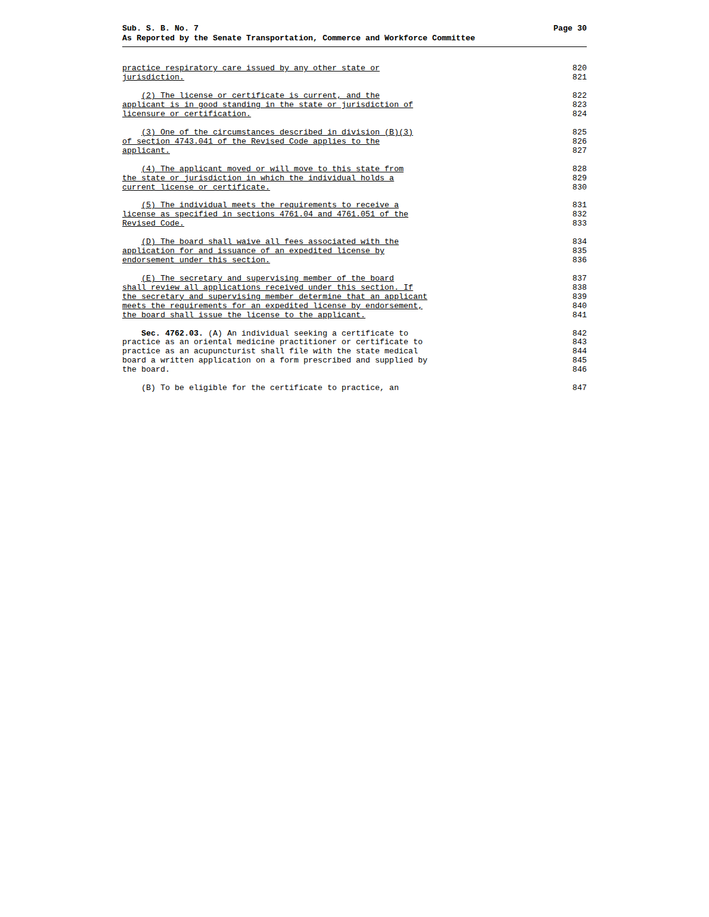Sub. S. B. No. 7 Page 30
As Reported by the Senate Transportation, Commerce and Workforce Committee
practice respiratory care issued by any other state or 820
jurisdiction. 821
(2) The license or certificate is current, and the 822
applicant is in good standing in the state or jurisdiction of 823
licensure or certification. 824
(3) One of the circumstances described in division (B)(3) 825
of section 4743.041 of the Revised Code applies to the 826
applicant. 827
(4) The applicant moved or will move to this state from 828
the state or jurisdiction in which the individual holds a 829
current license or certificate. 830
(5) The individual meets the requirements to receive a 831
license as specified in sections 4761.04 and 4761.051 of the 832
Revised Code. 833
(D) The board shall waive all fees associated with the 834
application for and issuance of an expedited license by 835
endorsement under this section. 836
(E) The secretary and supervising member of the board 837
shall review all applications received under this section. If 838
the secretary and supervising member determine that an applicant 839
meets the requirements for an expedited license by endorsement, 840
the board shall issue the license to the applicant. 841
Sec. 4762.03. (A) An individual seeking a certificate to 842
practice as an oriental medicine practitioner or certificate to 843
practice as an acupuncturist shall file with the state medical 844
board a written application on a form prescribed and supplied by 845
the board. 846
(B) To be eligible for the certificate to practice, an 847